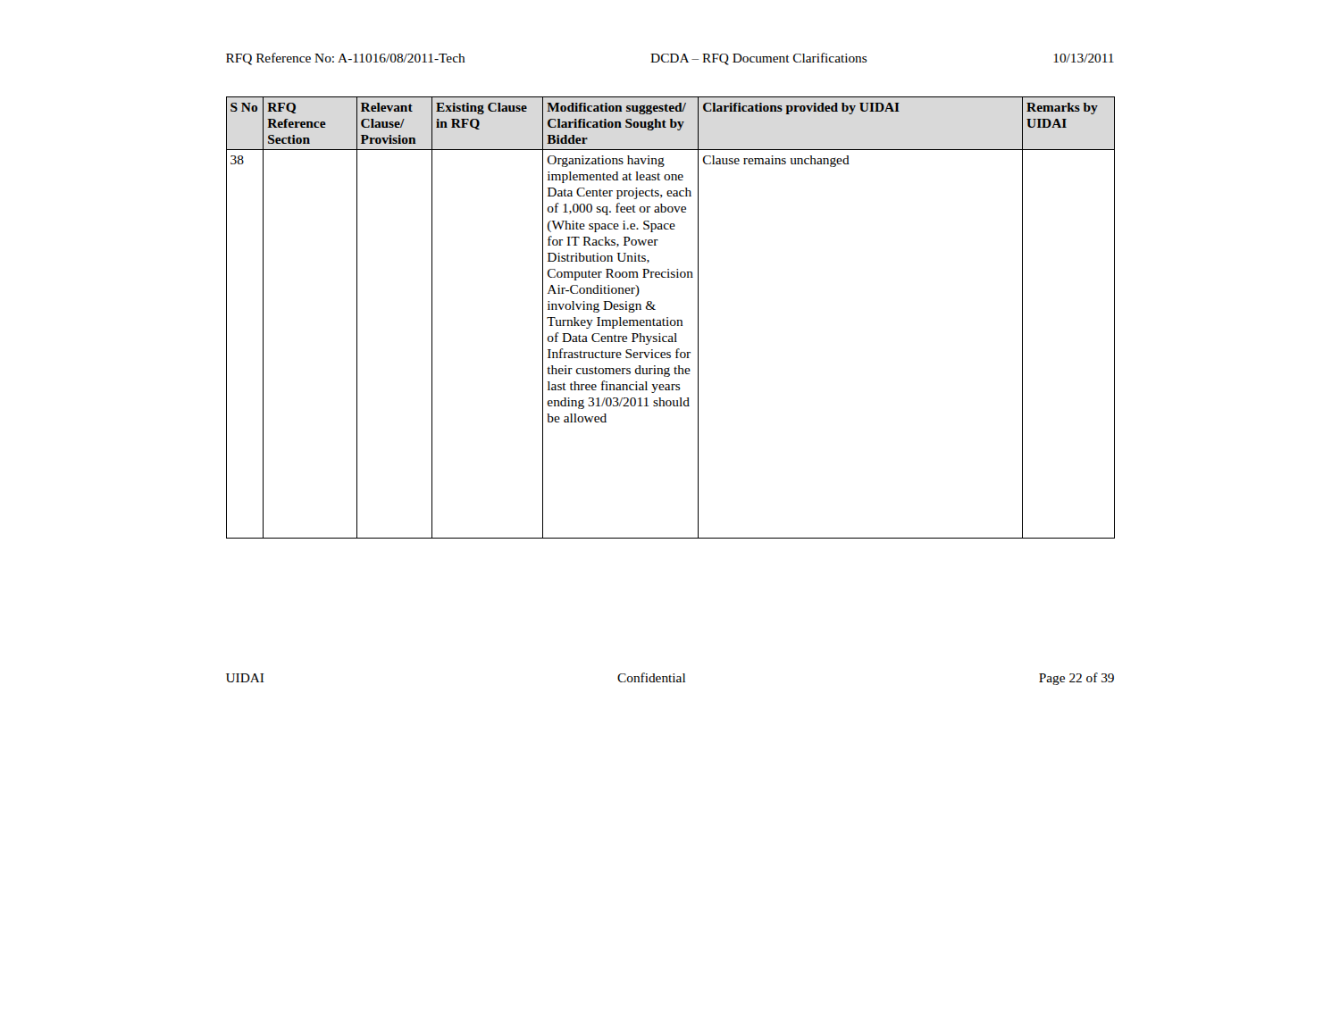RFQ Reference No: A-11016/08/2011-Tech
DCDA – RFQ Document Clarifications
10/13/2011
| S No | RFQ Reference Section | Relevant Clause/ Provision | Existing Clause in RFQ | Modification suggested/ Clarification Sought by Bidder | Clarifications provided by UIDAI | Remarks by UIDAI |
| --- | --- | --- | --- | --- | --- | --- |
| 38 | | | | Organizations having implemented at least one Data Center projects, each of 1,000 sq. feet or above (White space i.e. Space for IT Racks, Power Distribution Units, Computer Room Precision Air-Conditioner) involving Design & Turnkey Implementation of Data Centre Physical Infrastructure Services for their customers during the last three financial years ending 31/03/2011 should be allowed | Clause remains unchanged | |
UIDAI
Confidential
Page 22 of 39